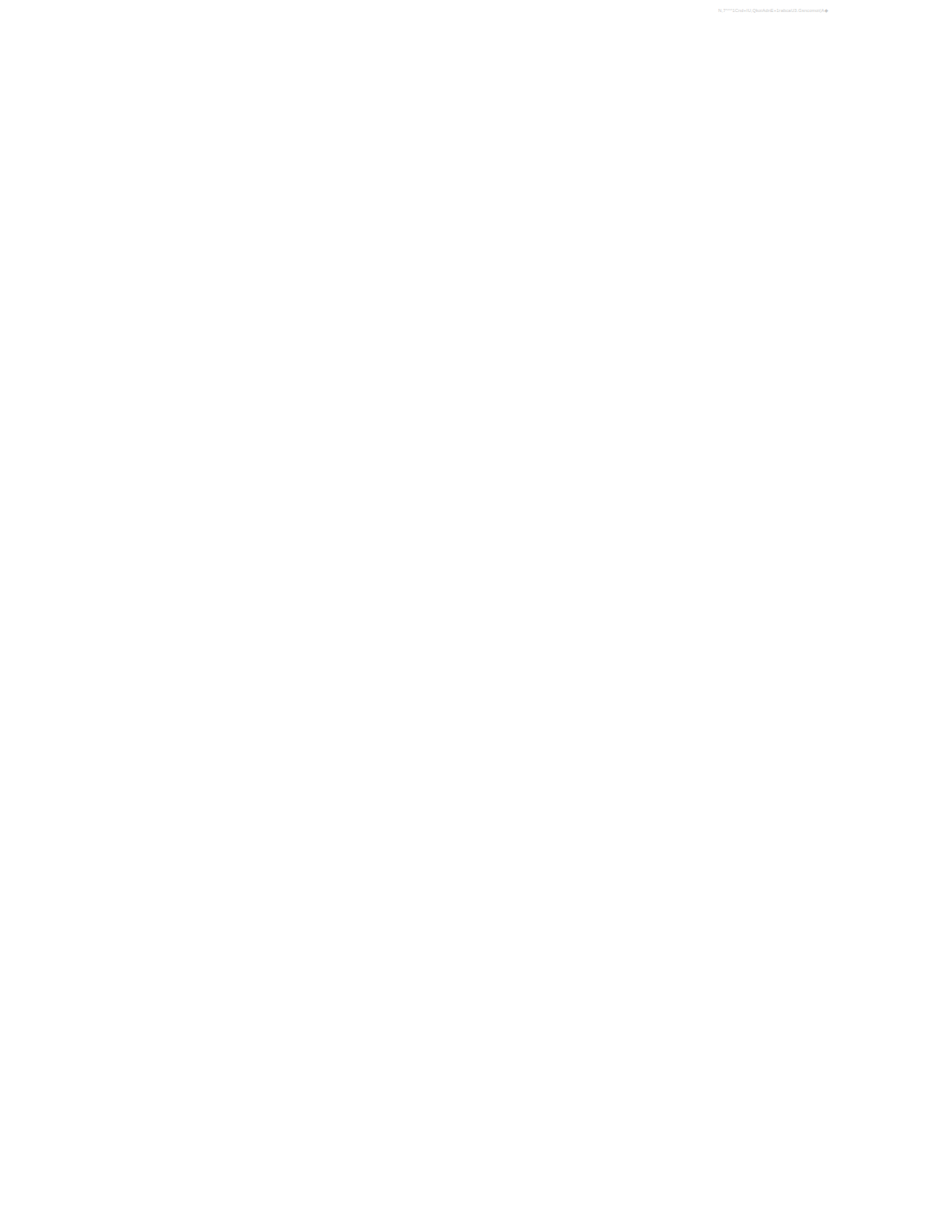N,7^^^1Cnd+IU,QkoiAdnE+1rabcaU3.Gsncomoi(A◆